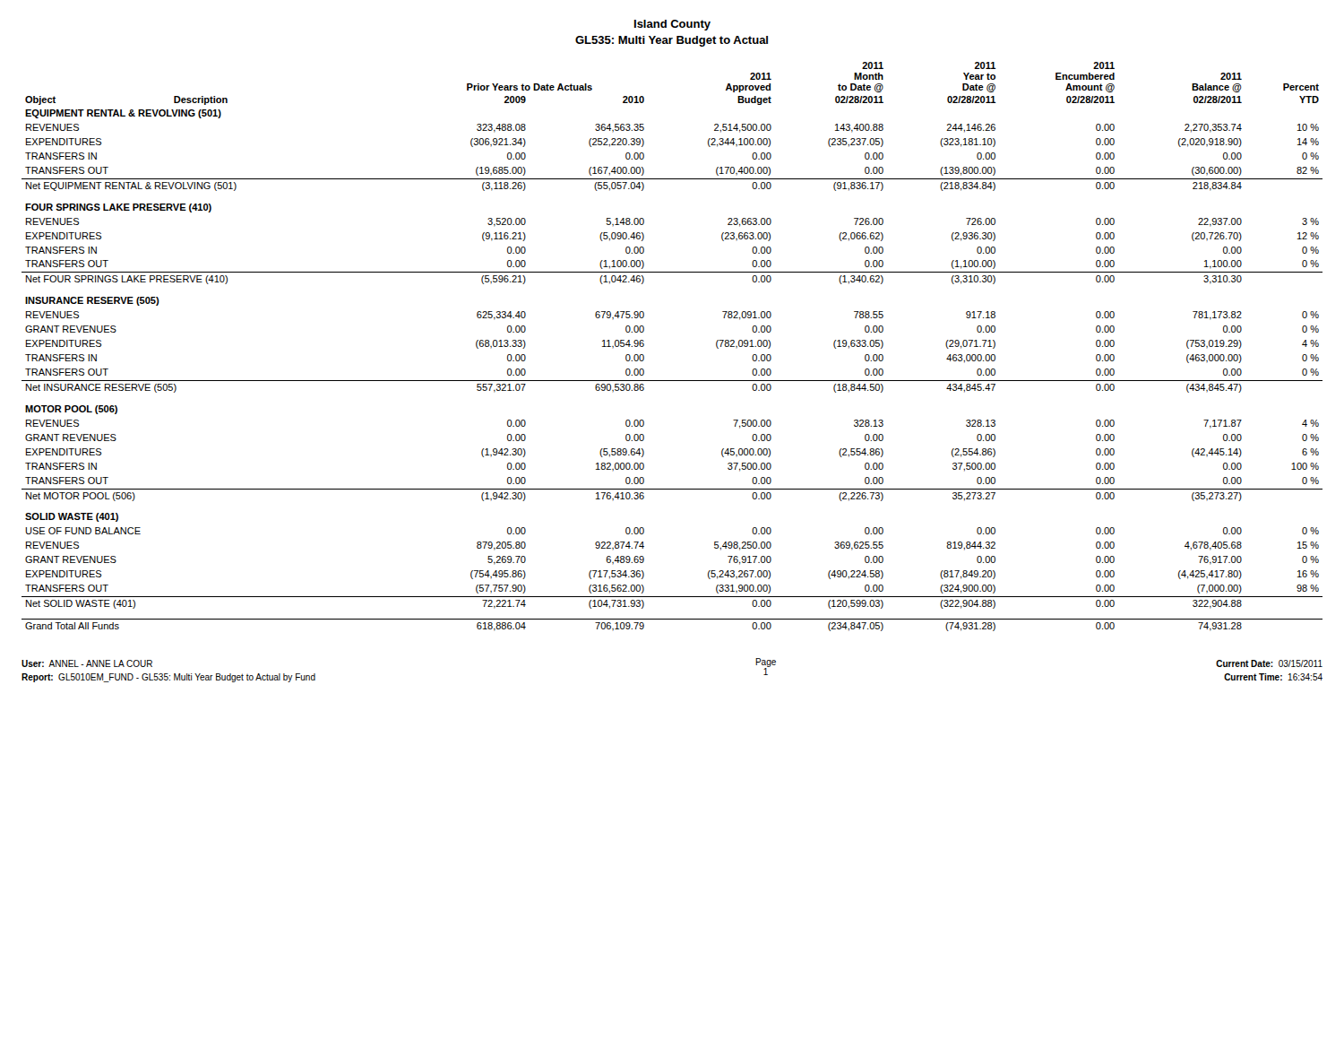Island County
GL535: Multi Year Budget to Actual
| | Prior Years to Date Actuals | 2011 Approved | 2011 Month to Date @ | 2011 Year to Date @ | 2011 Encumbered Amount @ | 2011 Balance @ | Percent |
| --- | --- | --- | --- | --- | --- | --- | --- |
| Object | Description | 2009 | 2010 | Budget | 02/28/2011 | 02/28/2011 | 02/28/2011 | 02/28/2011 | YTD |
| EQUIPMENT RENTAL & REVOLVING (501) | |
| REVENUES | 323,488.08 | 364,563.35 | 2,514,500.00 | 143,400.88 | 244,146.26 | 0.00 | 2,270,353.74 | 10 % |
| EXPENDITURES | (306,921.34) | (252,220.39) | (2,344,100.00) | (235,237.05) | (323,181.10) | 0.00 | (2,020,918.90) | 14 % |
| TRANSFERS IN | 0.00 | 0.00 | 0.00 | 0.00 | 0.00 | 0.00 | 0.00 | 0 % |
| TRANSFERS OUT | (19,685.00) | (167,400.00) | (170,400.00) | 0.00 | (139,800.00) | 0.00 | (30,600.00) | 82 % |
| Net EQUIPMENT RENTAL & REVOLVING (501) | (3,118.26) | (55,057.04) | 0.00 | (91,836.17) | (218,834.84) | 0.00 | 218,834.84 | |
| FOUR SPRINGS LAKE PRESERVE (410) | |
| REVENUES | 3,520.00 | 5,148.00 | 23,663.00 | 726.00 | 726.00 | 0.00 | 22,937.00 | 3 % |
| EXPENDITURES | (9,116.21) | (5,090.46) | (23,663.00) | (2,066.62) | (2,936.30) | 0.00 | (20,726.70) | 12 % |
| TRANSFERS IN | 0.00 | 0.00 | 0.00 | 0.00 | 0.00 | 0.00 | 0.00 | 0 % |
| TRANSFERS OUT | 0.00 | (1,100.00) | 0.00 | 0.00 | (1,100.00) | 0.00 | 1,100.00 | 0 % |
| Net FOUR SPRINGS LAKE PRESERVE (410) | (5,596.21) | (1,042.46) | 0.00 | (1,340.62) | (3,310.30) | 0.00 | 3,310.30 | |
| INSURANCE RESERVE (505) | |
| REVENUES | 625,334.40 | 679,475.90 | 782,091.00 | 788.55 | 917.18 | 0.00 | 781,173.82 | 0 % |
| GRANT REVENUES | 0.00 | 0.00 | 0.00 | 0.00 | 0.00 | 0.00 | 0.00 | 0 % |
| EXPENDITURES | (68,013.33) | 11,054.96 | (782,091.00) | (19,633.05) | (29,071.71) | 0.00 | (753,019.29) | 4 % |
| TRANSFERS IN | 0.00 | 0.00 | 0.00 | 0.00 | 463,000.00 | 0.00 | (463,000.00) | 0 % |
| TRANSFERS OUT | 0.00 | 0.00 | 0.00 | 0.00 | 0.00 | 0.00 | 0.00 | 0 % |
| Net INSURANCE RESERVE (505) | 557,321.07 | 690,530.86 | 0.00 | (18,844.50) | 434,845.47 | 0.00 | (434,845.47) | |
| MOTOR POOL (506) | |
| REVENUES | 0.00 | 0.00 | 7,500.00 | 328.13 | 328.13 | 0.00 | 7,171.87 | 4 % |
| GRANT REVENUES | 0.00 | 0.00 | 0.00 | 0.00 | 0.00 | 0.00 | 0.00 | 0 % |
| EXPENDITURES | (1,942.30) | (5,589.64) | (45,000.00) | (2,554.86) | (2,554.86) | 0.00 | (42,445.14) | 6 % |
| TRANSFERS IN | 0.00 | 182,000.00 | 37,500.00 | 0.00 | 37,500.00 | 0.00 | 0.00 | 100 % |
| TRANSFERS OUT | 0.00 | 0.00 | 0.00 | 0.00 | 0.00 | 0.00 | 0.00 | 0 % |
| Net MOTOR POOL (506) | (1,942.30) | 176,410.36 | 0.00 | (2,226.73) | 35,273.27 | 0.00 | (35,273.27) | |
| SOLID WASTE (401) | |
| USE OF FUND BALANCE | 0.00 | 0.00 | 0.00 | 0.00 | 0.00 | 0.00 | 0.00 | 0 % |
| REVENUES | 879,205.80 | 922,874.74 | 5,498,250.00 | 369,625.55 | 819,844.32 | 0.00 | 4,678,405.68 | 15 % |
| GRANT REVENUES | 5,269.70 | 6,489.69 | 76,917.00 | 0.00 | 0.00 | 0.00 | 76,917.00 | 0 % |
| EXPENDITURES | (754,495.86) | (717,534.36) | (5,243,267.00) | (490,224.58) | (817,849.20) | 0.00 | (4,425,417.80) | 16 % |
| TRANSFERS OUT | (57,757.90) | (316,562.00) | (331,900.00) | 0.00 | (324,900.00) | 0.00 | (7,000.00) | 98 % |
| Net SOLID WASTE (401) | 72,221.74 | (104,731.93) | 0.00 | (120,599.03) | (322,904.88) | 0.00 | 322,904.88 | |
| Grand Total All Funds | 618,886.04 | 706,109.79 | 0.00 | (234,847.05) | (74,931.28) | 0.00 | 74,931.28 | |
User: ANNEL - ANNE LA COUR
Report: GL5010EM_FUND - GL535: Multi Year Budget to Actual by Fund
Page
1
Current Date: 03/15/2011
Current Time: 16:34:54